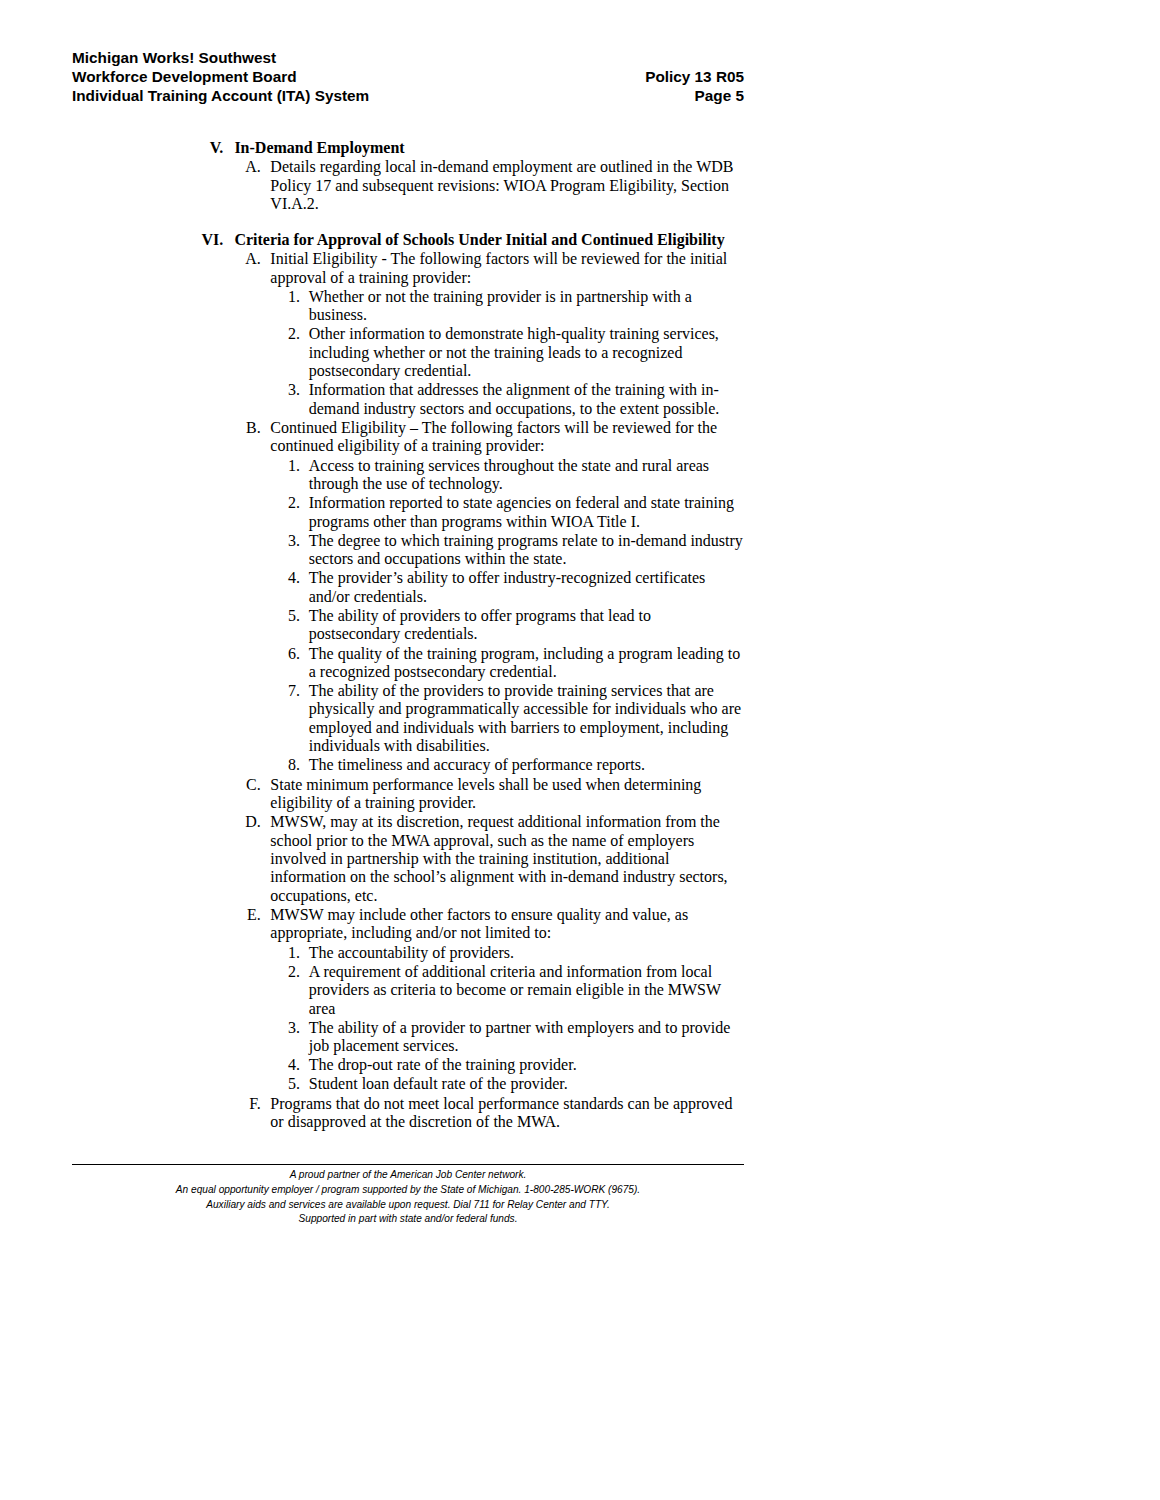Michigan Works! Southwest
Workforce Development Board
Individual Training Account (ITA) System
Policy 13 R05
Page 5
In-Demand Employment
Details regarding local in-demand employment are outlined in the WDB Policy 17 and subsequent revisions: WIOA Program Eligibility, Section VI.A.2.
Criteria for Approval of Schools Under Initial and Continued Eligibility
Initial Eligibility - The following factors will be reviewed for the initial approval of a training provider:
Whether or not the training provider is in partnership with a business.
Other information to demonstrate high-quality training services, including whether or not the training leads to a recognized postsecondary credential.
Information that addresses the alignment of the training with in-demand industry sectors and occupations, to the extent possible.
Continued Eligibility – The following factors will be reviewed for the continued eligibility of a training provider:
Access to training services throughout the state and rural areas through the use of technology.
Information reported to state agencies on federal and state training programs other than programs within WIOA Title I.
The degree to which training programs relate to in-demand industry sectors and occupations within the state.
The provider’s ability to offer industry-recognized certificates and/or credentials.
The ability of providers to offer programs that lead to postsecondary credentials.
The quality of the training program, including a program leading to a recognized postsecondary credential.
The ability of the providers to provide training services that are physically and programmatically accessible for individuals who are employed and individuals with barriers to employment, including individuals with disabilities.
The timeliness and accuracy of performance reports.
State minimum performance levels shall be used when determining eligibility of a training provider.
MWSW, may at its discretion, request additional information from the school prior to the MWA approval, such as the name of employers involved in partnership with the training institution, additional information on the school’s alignment with in-demand industry sectors, occupations, etc.
MWSW may include other factors to ensure quality and value, as appropriate, including and/or not limited to:
The accountability of providers.
A requirement of additional criteria and information from local providers as criteria to become or remain eligible in the MWSW area
The ability of a provider to partner with employers and to provide job placement services.
The drop-out rate of the training provider.
Student loan default rate of the provider.
Programs that do not meet local performance standards can be approved or disapproved at the discretion of the MWA.
A proud partner of the American Job Center network.
An equal opportunity employer / program supported by the State of Michigan. 1-800-285-WORK (9675).
Auxiliary aids and services are available upon request. Dial 711 for Relay Center and TTY.
Supported in part with state and/or federal funds.